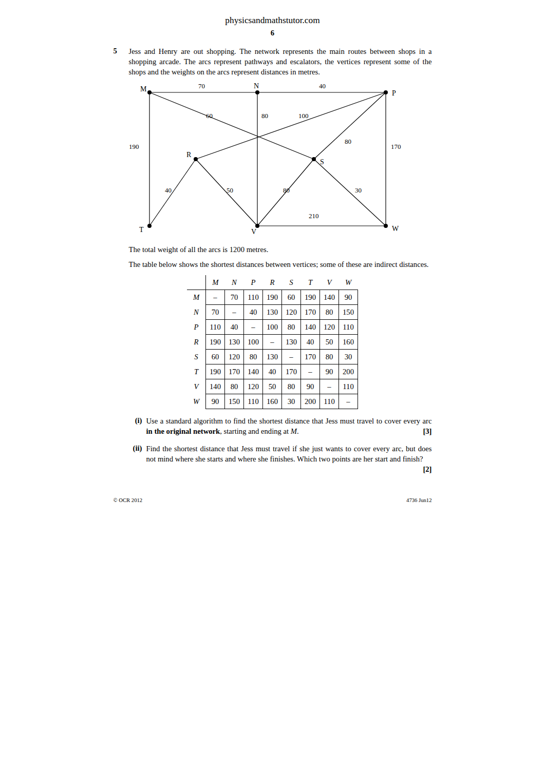physicsandmathstutor.com
6
5
Jess and Henry are out shopping. The network represents the main routes between shops in a shopping arcade. The arcs represent pathways and escalators, the vertices represent some of the shops and the weights on the arcs represent distances in metres.
Coordinates: M (40,20) N (250,20) P (500,20) R (130,150) S (360,150) T (40,280) V (250,280) W (500,280) M N P R S T V W 70 40 190 60 80 100 80 170 40 50 80 30 210
The total weight of all the arcs is 1200 metres.
The table below shows the shortest distances between vertices; some of these are indirect distances.
| | M | N | P | R | S | T | V | W |
| --- | --- | --- | --- | --- | --- | --- | --- | --- |
| M | – | 70 | 110 | 190 | 60 | 190 | 140 | 90 |
| N | 70 | – | 40 | 130 | 120 | 170 | 80 | 150 |
| P | 110 | 40 | – | 100 | 80 | 140 | 120 | 110 |
| R | 190 | 130 | 100 | – | 130 | 40 | 50 | 160 |
| S | 60 | 120 | 80 | 130 | – | 170 | 80 | 30 |
| T | 190 | 170 | 140 | 40 | 170 | – | 90 | 200 |
| V | 140 | 80 | 120 | 50 | 80 | 90 | – | 110 |
| W | 90 | 150 | 110 | 160 | 30 | 200 | 110 | – |
(i)
Use a standard algorithm to find the shortest distance that Jess must travel to cover every arc in the original network, starting and ending at M. [3]
(ii)
Find the shortest distance that Jess must travel if she just wants to cover every arc, but does not mind where she starts and where she finishes. Which two points are her start and finish? [2]
© OCR 2012 4736 Jun12